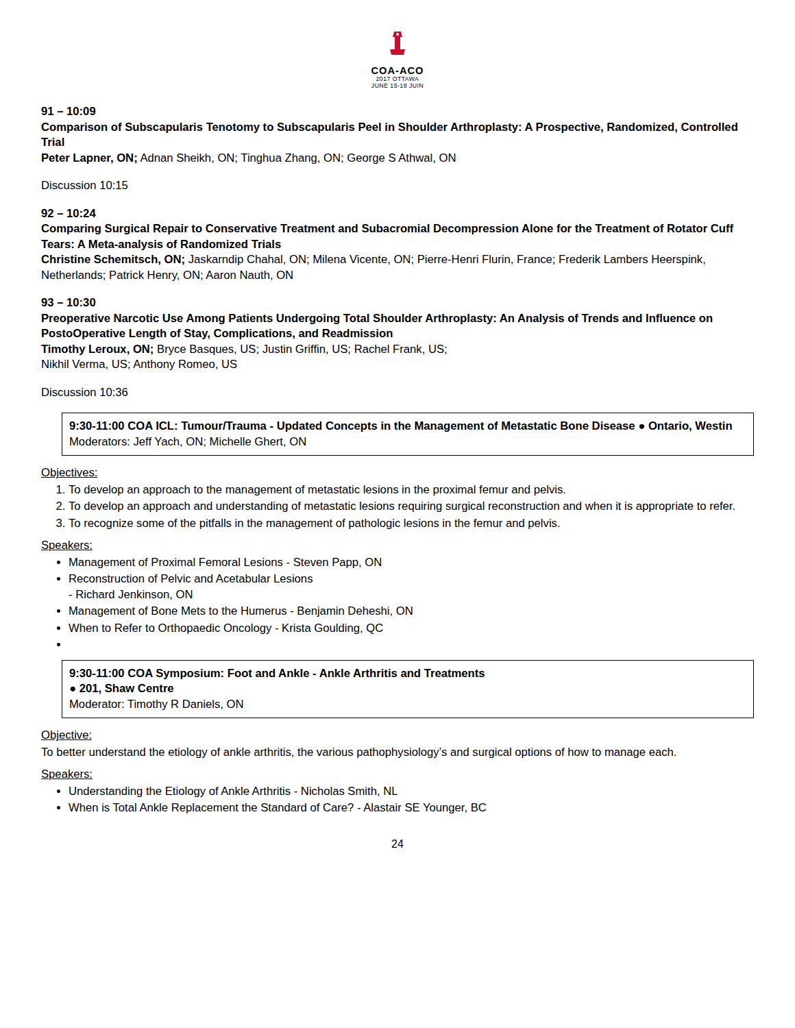COA-ACO
2017 OTTAWA
JUNE 15-18 JUIN
91 – 10:09
Comparison of Subscapularis Tenotomy to Subscapularis Peel in Shoulder Arthroplasty: A Prospective, Randomized, Controlled Trial
Peter Lapner, ON; Adnan Sheikh, ON; Tinghua Zhang, ON; George S Athwal, ON
Discussion 10:15
92 – 10:24
Comparing Surgical Repair to Conservative Treatment and Subacromial Decompression Alone for the Treatment of Rotator Cuff Tears: A Meta-analysis of Randomized Trials
Christine Schemitsch, ON; Jaskarndip Chahal, ON; Milena Vicente, ON; Pierre-Henri Flurin, France; Frederik Lambers Heerspink, Netherlands; Patrick Henry, ON; Aaron Nauth, ON
93 – 10:30
Preoperative Narcotic Use Among Patients Undergoing Total Shoulder Arthroplasty: An Analysis of Trends and Influence on PostoOperative Length of Stay, Complications, and Readmission
Timothy Leroux, ON; Bryce Basques, US; Justin Griffin, US; Rachel Frank, US;
Nikhil Verma, US; Anthony Romeo, US
Discussion 10:36
9:30-11:00 COA ICL: Tumour/Trauma - Updated Concepts in the Management of Metastatic Bone Disease ● Ontario, Westin
Moderators: Jeff Yach, ON; Michelle Ghert, ON
Objectives:
To develop an approach to the management of metastatic lesions in the proximal femur and pelvis.
To develop an approach and understanding of metastatic lesions requiring surgical reconstruction and when it is appropriate to refer.
To recognize some of the pitfalls in the management of pathologic lesions in the femur and pelvis.
Speakers:
Management of Proximal Femoral Lesions - Steven Papp, ON
Reconstruction of Pelvic and Acetabular Lesions
- Richard Jenkinson, ON
Management of Bone Mets to the Humerus - Benjamin Deheshi, ON
When to Refer to Orthopaedic Oncology - Krista Goulding, QC
9:30-11:00 COA Symposium: Foot and Ankle - Ankle Arthritis and Treatments
● 201, Shaw Centre
Moderator: Timothy R Daniels, ON
Objective:
To better understand the etiology of ankle arthritis, the various pathophysiology’s and surgical options of how to manage each.
Speakers:
Understanding the Etiology of Ankle Arthritis - Nicholas Smith, NL
When is Total Ankle Replacement the Standard of Care? - Alastair SE Younger, BC
24